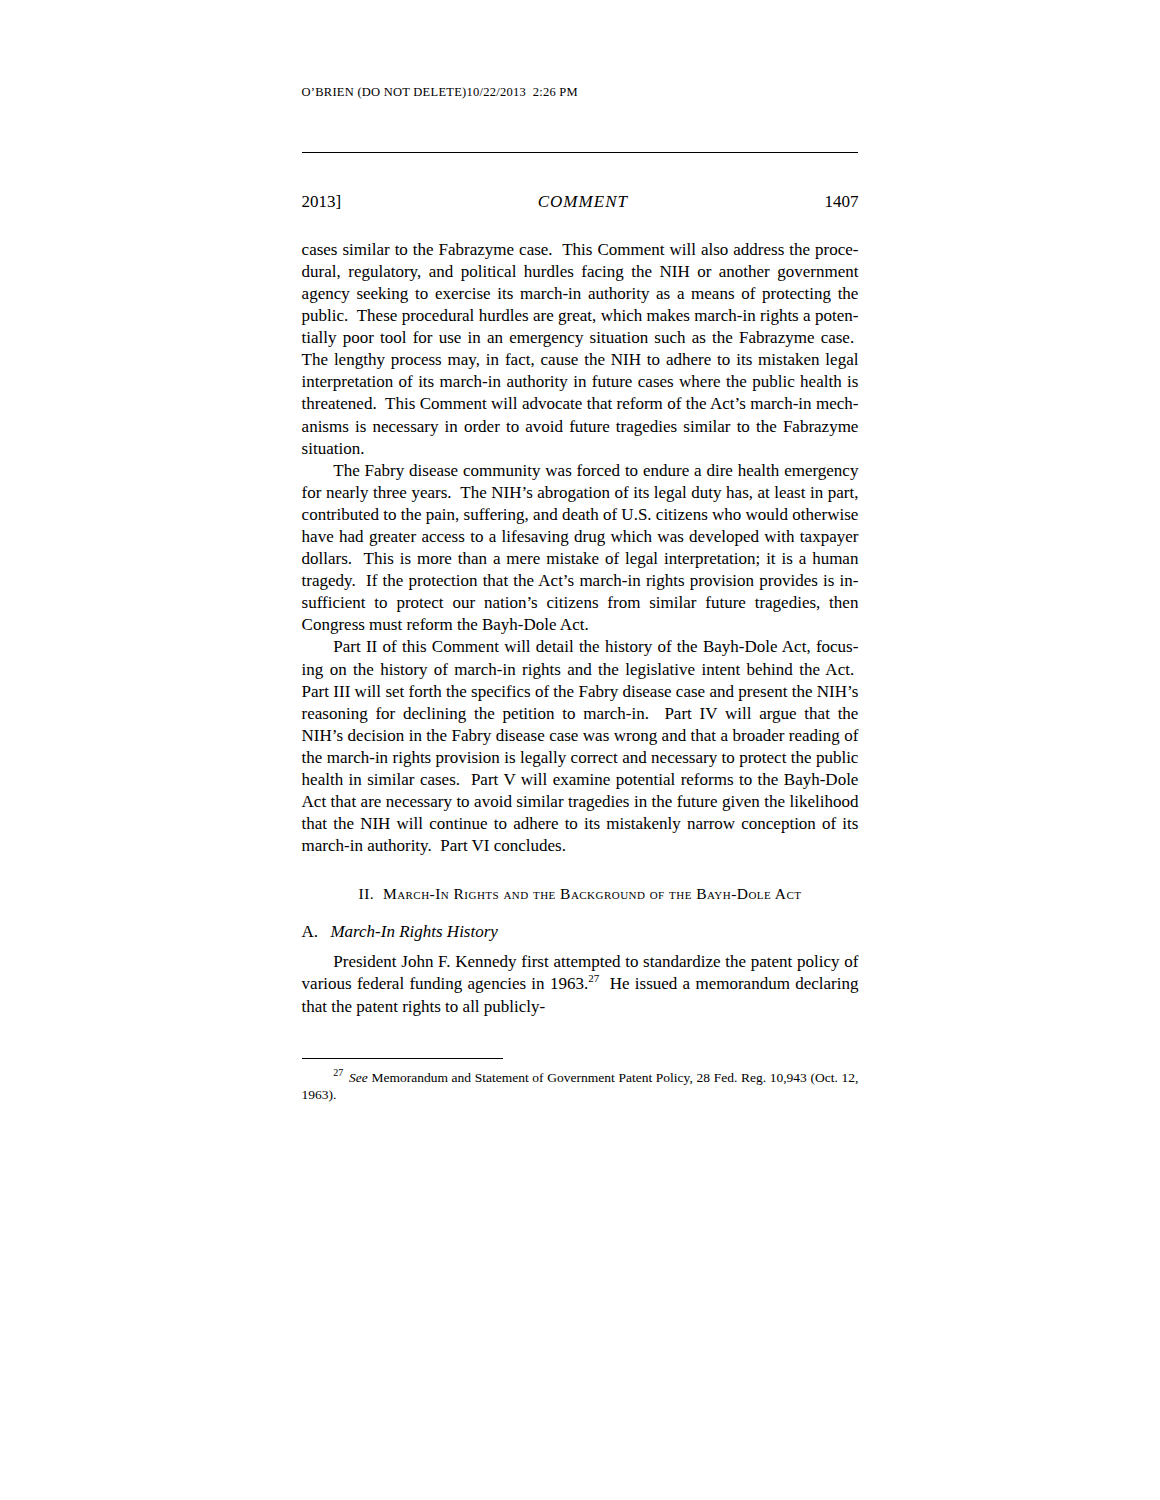O’BRIEN (DO NOT DELETE)10/22/2013 2:26 PM
2013] COMMENT 1407
cases similar to the Fabrazyme case. This Comment will also address the procedural, regulatory, and political hurdles facing the NIH or another government agency seeking to exercise its march-in authority as a means of protecting the public. These procedural hurdles are great, which makes march-in rights a potentially poor tool for use in an emergency situation such as the Fabrazyme case. The lengthy process may, in fact, cause the NIH to adhere to its mistaken legal interpretation of its march-in authority in future cases where the public health is threatened. This Comment will advocate that reform of the Act’s march-in mechanisms is necessary in order to avoid future tragedies similar to the Fabrazyme situation.
The Fabry disease community was forced to endure a dire health emergency for nearly three years. The NIH’s abrogation of its legal duty has, at least in part, contributed to the pain, suffering, and death of U.S. citizens who would otherwise have had greater access to a lifesaving drug which was developed with taxpayer dollars. This is more than a mere mistake of legal interpretation; it is a human tragedy. If the protection that the Act’s march-in rights provision provides is insufficient to protect our nation’s citizens from similar future tragedies, then Congress must reform the Bayh-Dole Act.
Part II of this Comment will detail the history of the Bayh-Dole Act, focusing on the history of march-in rights and the legislative intent behind the Act. Part III will set forth the specifics of the Fabry disease case and present the NIH’s reasoning for declining the petition to march-in. Part IV will argue that the NIH’s decision in the Fabry disease case was wrong and that a broader reading of the march-in rights provision is legally correct and necessary to protect the public health in similar cases. Part V will examine potential reforms to the Bayh-Dole Act that are necessary to avoid similar tragedies in the future given the likelihood that the NIH will continue to adhere to its mistakenly narrow conception of its march-in authority. Part VI concludes.
II. March-In Rights and the Background of the Bayh-Dole Act
A. March-In Rights History
President John F. Kennedy first attempted to standardize the patent policy of various federal funding agencies in 1963.27 He issued a memorandum declaring that the patent rights to all publicly-
27See Memorandum and Statement of Government Patent Policy, 28 Fed. Reg. 10,943 (Oct. 12, 1963).